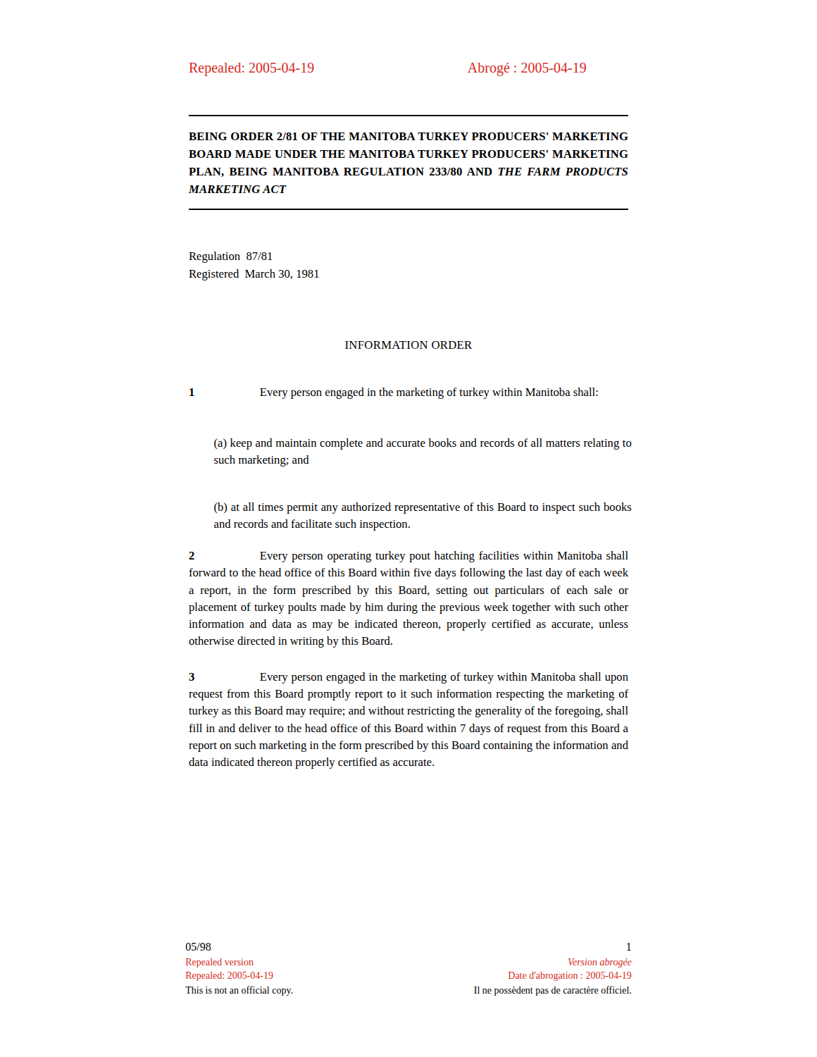Repealed: 2005-04-19
Abrogé : 2005-04-19
BEING ORDER 2/81 OF THE MANITOBA TURKEY PRODUCERS' MARKETING BOARD MADE UNDER THE MANITOBA TURKEY PRODUCERS' MARKETING PLAN, BEING MANITOBA REGULATION 233/80 AND THE FARM PRODUCTS MARKETING ACT
Regulation 87/81 Registered March 30, 1981
INFORMATION ORDER
1 Every person engaged in the marketing of turkey within Manitoba shall:
(a) keep and maintain complete and accurate books and records of all matters relating to such marketing; and
(b) at all times permit any authorized representative of this Board to inspect such books and records and facilitate such inspection.
2 Every person operating turkey pout hatching facilities within Manitoba shall forward to the head office of this Board within five days following the last day of each week a report, in the form prescribed by this Board, setting out particulars of each sale or placement of turkey poults made by him during the previous week together with such other information and data as may be indicated thereon, properly certified as accurate, unless otherwise directed in writing by this Board.
3 Every person engaged in the marketing of turkey within Manitoba shall upon request from this Board promptly report to it such information respecting the marketing of turkey as this Board may require; and without restricting the generality of the foregoing, shall fill in and deliver to the head office of this Board within 7 days of request from this Board a report on such marketing in the form prescribed by this Board containing the information and data indicated thereon properly certified as accurate.
05/98
1
Repealed version Repealed: 2005-04-19
Version abrogée Date d'abrogation : 2005-04-19
This is not an official copy.
Il ne possèdent pas de caractère officiel.